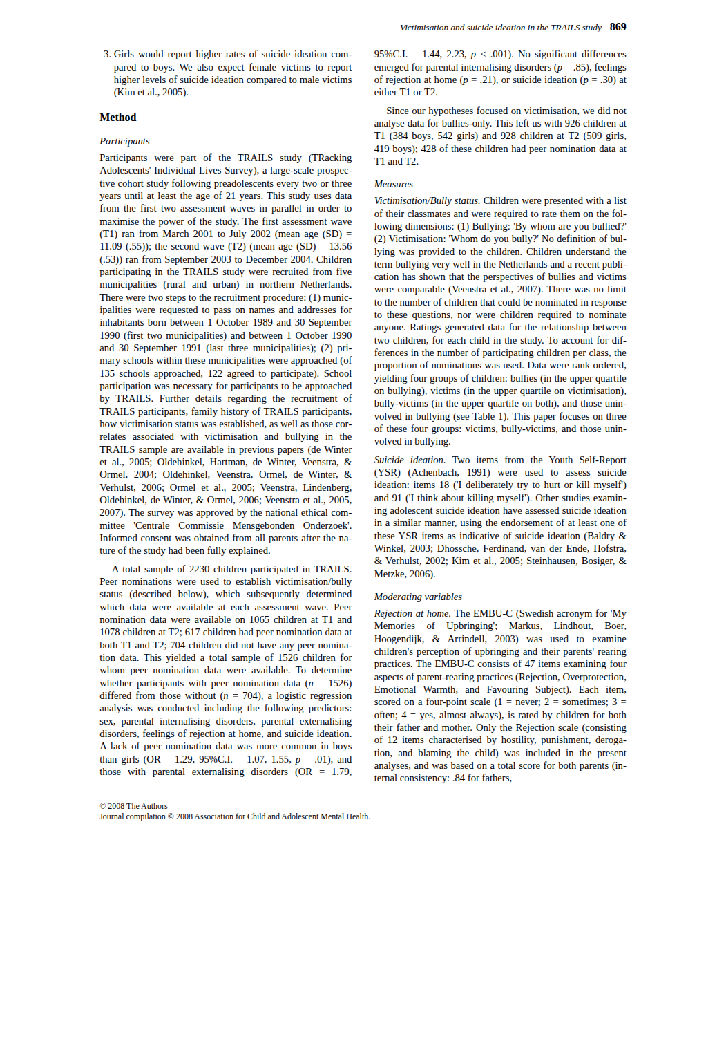Victimisation and suicide ideation in the TRAILS study 869
Girls would report higher rates of suicide ideation compared to boys. We also expect female victims to report higher levels of suicide ideation compared to male victims (Kim et al., 2005).
Method
Participants
Participants were part of the TRAILS study (TRacking Adolescents' Individual Lives Survey), a large-scale prospective cohort study following preadolescents every two or three years until at least the age of 21 years. This study uses data from the first two assessment waves in parallel in order to maximise the power of the study. The first assessment wave (T1) ran from March 2001 to July 2002 (mean age (SD) = 11.09 (.55)); the second wave (T2) (mean age (SD) = 13.56 (.53)) ran from September 2003 to December 2004. Children participating in the TRAILS study were recruited from five municipalities (rural and urban) in northern Netherlands. There were two steps to the recruitment procedure: (1) municipalities were requested to pass on names and addresses for inhabitants born between 1 October 1989 and 30 September 1990 (first two municipalities) and between 1 October 1990 and 30 September 1991 (last three municipalities); (2) primary schools within these municipalities were approached (of 135 schools approached, 122 agreed to participate). School participation was necessary for participants to be approached by TRAILS. Further details regarding the recruitment of TRAILS participants, family history of TRAILS participants, how victimisation status was established, as well as those correlates associated with victimisation and bullying in the TRAILS sample are available in previous papers (de Winter et al., 2005; Oldehinkel, Hartman, de Winter, Veenstra, & Ormel, 2004; Oldehinkel, Veenstra, Ormel, de Winter, & Verhulst, 2006; Ormel et al., 2005; Veenstra, Lindenberg, Oldehinkel, de Winter, & Ormel, 2006; Veenstra et al., 2005, 2007). The survey was approved by the national ethical committee 'Centrale Commissie Mensgebonden Onderzoek'. Informed consent was obtained from all parents after the nature of the study had been fully explained.
A total sample of 2230 children participated in TRAILS. Peer nominations were used to establish victimisation/bully status (described below), which subsequently determined which data were available at each assessment wave. Peer nomination data were available on 1065 children at T1 and 1078 children at T2; 617 children had peer nomination data at both T1 and T2; 704 children did not have any peer nomination data. This yielded a total sample of 1526 children for whom peer nomination data were available. To determine whether participants with peer nomination data (n = 1526) differed from those without (n = 704), a logistic regression analysis was conducted including the following predictors: sex, parental internalising disorders, parental externalising disorders, feelings of rejection at home, and suicide ideation. A lack of peer nomination data was more common in boys than girls (OR = 1.29, 95%C.I. = 1.07, 1.55, p = .01), and those with parental externalising disorders (OR = 1.79, 95%C.I. = 1.44, 2.23, p < .001). No significant differences emerged for parental internalising disorders (p = .85), feelings of rejection at home (p = .21), or suicide ideation (p = .30) at either T1 or T2.
Since our hypotheses focused on victimisation, we did not analyse data for bullies-only. This left us with 926 children at T1 (384 boys, 542 girls) and 928 children at T2 (509 girls, 419 boys); 428 of these children had peer nomination data at T1 and T2.
Measures
Victimisation/Bully status. Children were presented with a list of their classmates and were required to rate them on the following dimensions: (1) Bullying: 'By whom are you bullied?' (2) Victimisation: 'Whom do you bully?' No definition of bullying was provided to the children. Children understand the term bullying very well in the Netherlands and a recent publication has shown that the perspectives of bullies and victims were comparable (Veenstra et al., 2007). There was no limit to the number of children that could be nominated in response to these questions, nor were children required to nominate anyone. Ratings generated data for the relationship between two children, for each child in the study. To account for differences in the number of participating children per class, the proportion of nominations was used. Data were rank ordered, yielding four groups of children: bullies (in the upper quartile on bullying), victims (in the upper quartile on victimisation), bully-victims (in the upper quartile on both), and those uninvolved in bullying (see Table 1). This paper focuses on three of these four groups: victims, bully-victims, and those uninvolved in bullying.
Suicide ideation. Two items from the Youth Self-Report (YSR) (Achenbach, 1991) were used to assess suicide ideation: items 18 ('I deliberately try to hurt or kill myself') and 91 ('I think about killing myself'). Other studies examining adolescent suicide ideation have assessed suicide ideation in a similar manner, using the endorsement of at least one of these YSR items as indicative of suicide ideation (Baldry & Winkel, 2003; Dhossche, Ferdinand, van der Ende, Hofstra, & Verhulst, 2002; Kim et al., 2005; Steinhausen, Bosiger, & Metzke, 2006).
Moderating variables
Rejection at home. The EMBU-C (Swedish acronym for 'My Memories of Upbringing'; Markus, Lindhout, Boer, Hoogendijk, & Arrindell, 2003) was used to examine children's perception of upbringing and their parents' rearing practices. The EMBU-C consists of 47 items examining four aspects of parent-rearing practices (Rejection, Overprotection, Emotional Warmth, and Favouring Subject). Each item, scored on a four-point scale (1 = never; 2 = sometimes; 3 = often; 4 = yes, almost always), is rated by children for both their father and mother. Only the Rejection scale (consisting of 12 items characterised by hostility, punishment, derogation, and blaming the child) was included in the present analyses, and was based on a total score for both parents (internal consistency: .84 for fathers,
© 2008 The Authors
Journal compilation © 2008 Association for Child and Adolescent Mental Health.